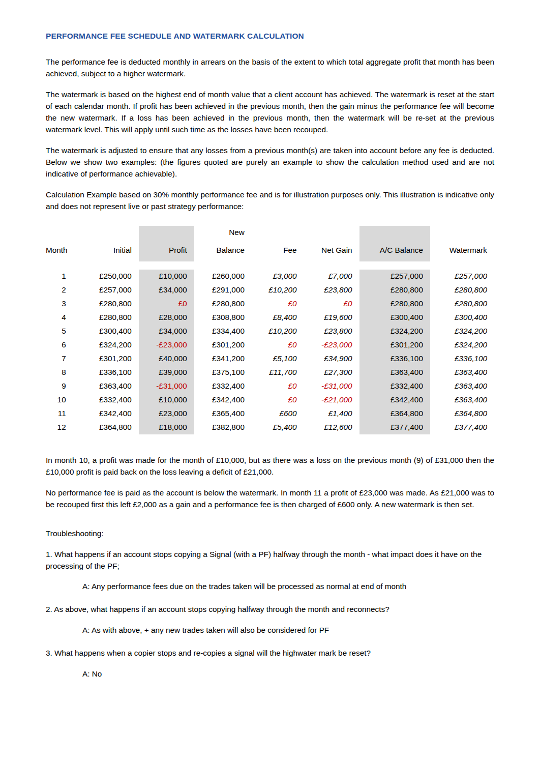PERFORMANCE FEE SCHEDULE AND WATERMARK CALCULATION
The performance fee is deducted monthly in arrears on the basis of the extent to which total aggregate profit that month has been achieved, subject to a higher watermark.
The watermark is based on the highest end of month value that a client account has achieved. The watermark is reset at the start of each calendar month. If profit has been achieved in the previous month, then the gain minus the performance fee will become the new watermark. If a loss has been achieved in the previous month, then the watermark will be re-set at the previous watermark level. This will apply until such time as the losses have been recouped.
The watermark is adjusted to ensure that any losses from a previous month(s) are taken into account before any fee is deducted. Below we show two examples: (the figures quoted are purely an example to show the calculation method used and are not indicative of performance achievable).
Calculation Example based on 30% monthly performance fee and is for illustration purposes only. This illustration is indicative only and does not represent live or past strategy performance:
| | | | New | | | | |
| --- | --- | --- | --- | --- | --- | --- | --- |
| Month | Initial | Profit | Balance | Fee | Net Gain | A/C Balance | Watermark |
| 1 | £250,000 | £10,000 | £260,000 | £3,000 | £7,000 | £257,000 | £257,000 |
| 2 | £257,000 | £34,000 | £291,000 | £10,200 | £23,800 | £280,800 | £280,800 |
| 3 | £280,800 | £0 | £280,800 | £0 | £0 | £280,800 | £280,800 |
| 4 | £280,800 | £28,000 | £308,800 | £8,400 | £19,600 | £300,400 | £300,400 |
| 5 | £300,400 | £34,000 | £334,400 | £10,200 | £23,800 | £324,200 | £324,200 |
| 6 | £324,200 | -£23,000 | £301,200 | £0 | -£23,000 | £301,200 | £324,200 |
| 7 | £301,200 | £40,000 | £341,200 | £5,100 | £34,900 | £336,100 | £336,100 |
| 8 | £336,100 | £39,000 | £375,100 | £11,700 | £27,300 | £363,400 | £363,400 |
| 9 | £363,400 | -£31,000 | £332,400 | £0 | -£31,000 | £332,400 | £363,400 |
| 10 | £332,400 | £10,000 | £342,400 | £0 | -£21,000 | £342,400 | £363,400 |
| 11 | £342,400 | £23,000 | £365,400 | £600 | £1,400 | £364,800 | £364,800 |
| 12 | £364,800 | £18,000 | £382,800 | £5,400 | £12,600 | £377,400 | £377,400 |
In month 10, a profit was made for the month of £10,000, but as there was a loss on the previous month (9) of £31,000 then the £10,000 profit is paid back on the loss leaving a deficit of £21,000.
No performance fee is paid as the account is below the watermark. In month 11 a profit of £23,000 was made. As £21,000 was to be recouped first this left £2,000 as a gain and a performance fee is then charged of £600 only. A new watermark is then set.
Troubleshooting:
1. What happens if an account stops copying a Signal (with a PF) halfway through the month - what impact does it have on the processing of the PF;
A: Any performance fees due on the trades taken will be processed as normal at end of month
2. As above, what happens if an account stops copying halfway through the month and reconnects?
A: As with above, + any new trades taken will also be considered for PF
3. What happens when a copier stops and re-copies a signal will the highwater mark be reset?
A: No